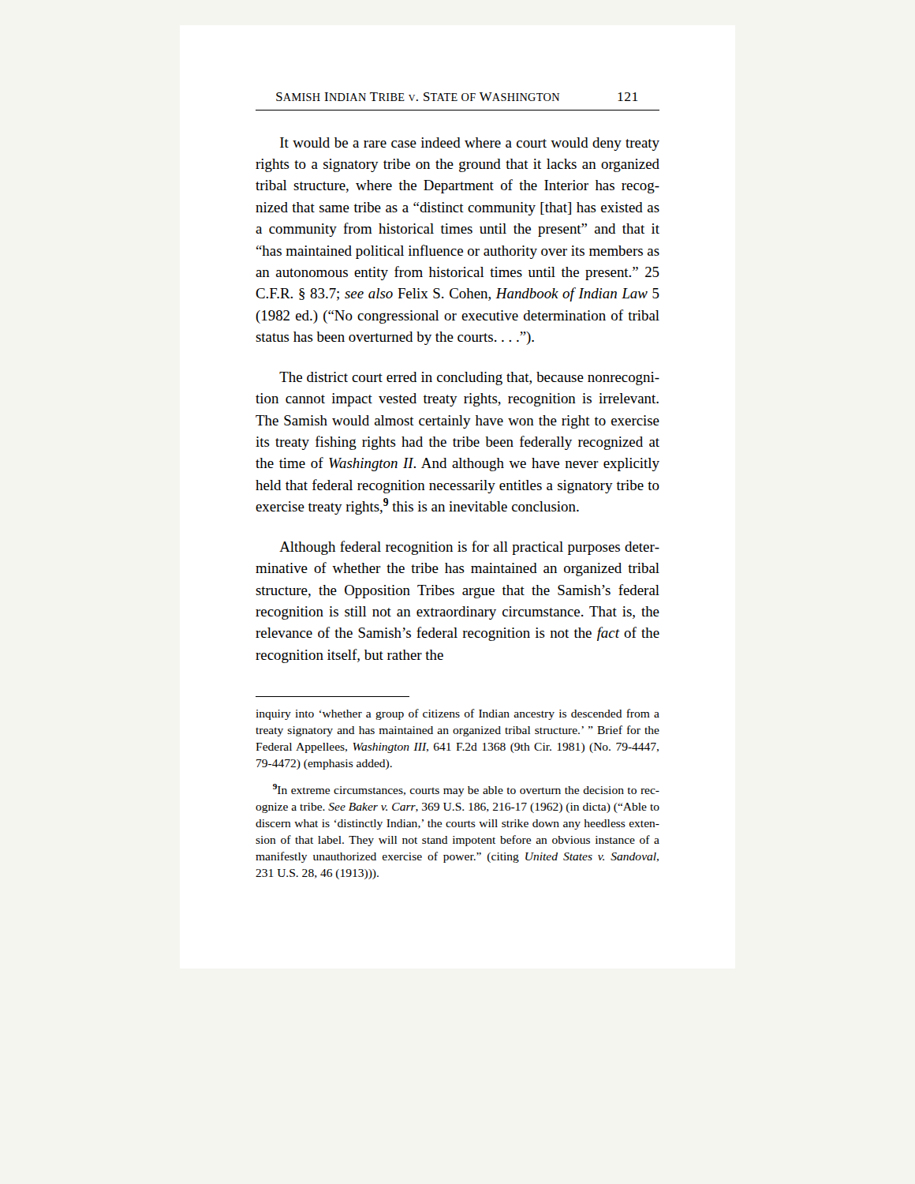SAMISH INDIAN TRIBE v. STATE OF WASHINGTON 121
It would be a rare case indeed where a court would deny treaty rights to a signatory tribe on the ground that it lacks an organized tribal structure, where the Department of the Interior has recognized that same tribe as a “distinct community [that] has existed as a community from historical times until the present” and that it “has maintained political influence or authority over its members as an autonomous entity from historical times until the present.” 25 C.F.R. § 83.7; see also Felix S. Cohen, Handbook of Indian Law 5 (1982 ed.) (“No congressional or executive determination of tribal status has been overturned by the courts. . . .”).
The district court erred in concluding that, because nonrecognition cannot impact vested treaty rights, recognition is irrelevant. The Samish would almost certainly have won the right to exercise its treaty fishing rights had the tribe been federally recognized at the time of Washington II. And although we have never explicitly held that federal recognition necessarily entitles a signatory tribe to exercise treaty rights,9 this is an inevitable conclusion.
Although federal recognition is for all practical purposes determinative of whether the tribe has maintained an organized tribal structure, the Opposition Tribes argue that the Samish’s federal recognition is still not an extraordinary circumstance. That is, the relevance of the Samish’s federal recognition is not the fact of the recognition itself, but rather the
inquiry into ‘whether a group of citizens of Indian ancestry is descended from a treaty signatory and has maintained an organized tribal structure.’ ” Brief for the Federal Appellees, Washington III, 641 F.2d 1368 (9th Cir. 1981) (No. 79-4447, 79-4472) (emphasis added).
9In extreme circumstances, courts may be able to overturn the decision to recognize a tribe. See Baker v. Carr, 369 U.S. 186, 216-17 (1962) (in dicta) (“Able to discern what is ‘distinctly Indian,’ the courts will strike down any heedless extension of that label. They will not stand impotent before an obvious instance of a manifestly unauthorized exercise of power.” (citing United States v. Sandoval, 231 U.S. 28, 46 (1913))).